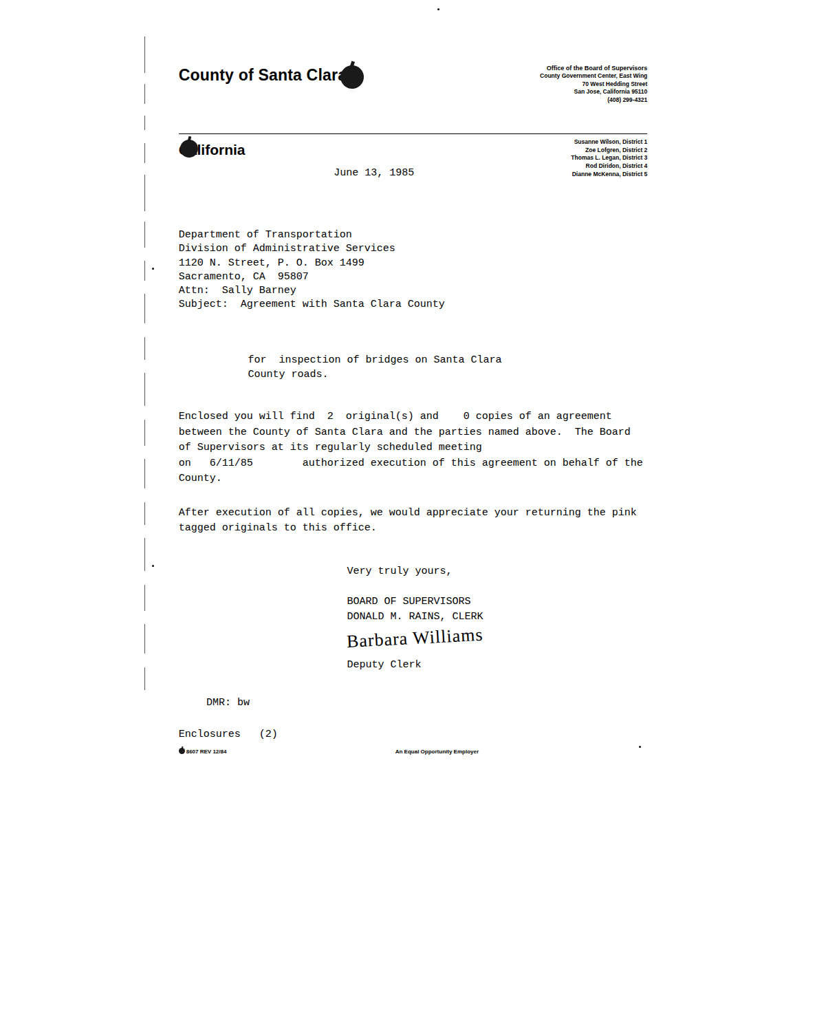Office of the Board of Supervisors
County Government Center, East Wing
70 West Hedding Street
San Jose, California 95110
(408) 299-4321
County of Santa Clara
California
Susanne Wilson, District 1
Zoe Lofgren, District 2
Thomas L. Legan, District 3
Rod Diridon, District 4
Dianne McKenna, District 5
June 13, 1985
Department of Transportation Division of Administrative Services 1120 N. Street, P. O. Box 1499 Sacramento, CA 95807 Attn: Sally Barney Subject: Agreement with Santa Clara County
for inspection of bridges on Santa Clara County roads.
Enclosed you will find 2 original(s) and 0 copies of an agreement between the County of Santa Clara and the parties named above. The Board of Supervisors at its regularly scheduled meeting on 6/11/85 authorized execution of this agreement on behalf of the County.
After execution of all copies, we would appreciate your returning the pink tagged originals to this office.
Very truly yours,
BOARD OF SUPERVISORS
DONALD M. RAINS, CLERK
Barbara Williams
Deputy Clerk
DMR: bw
Enclosures (2)
8607 REV 12/84
An Equal Opportunity Employer